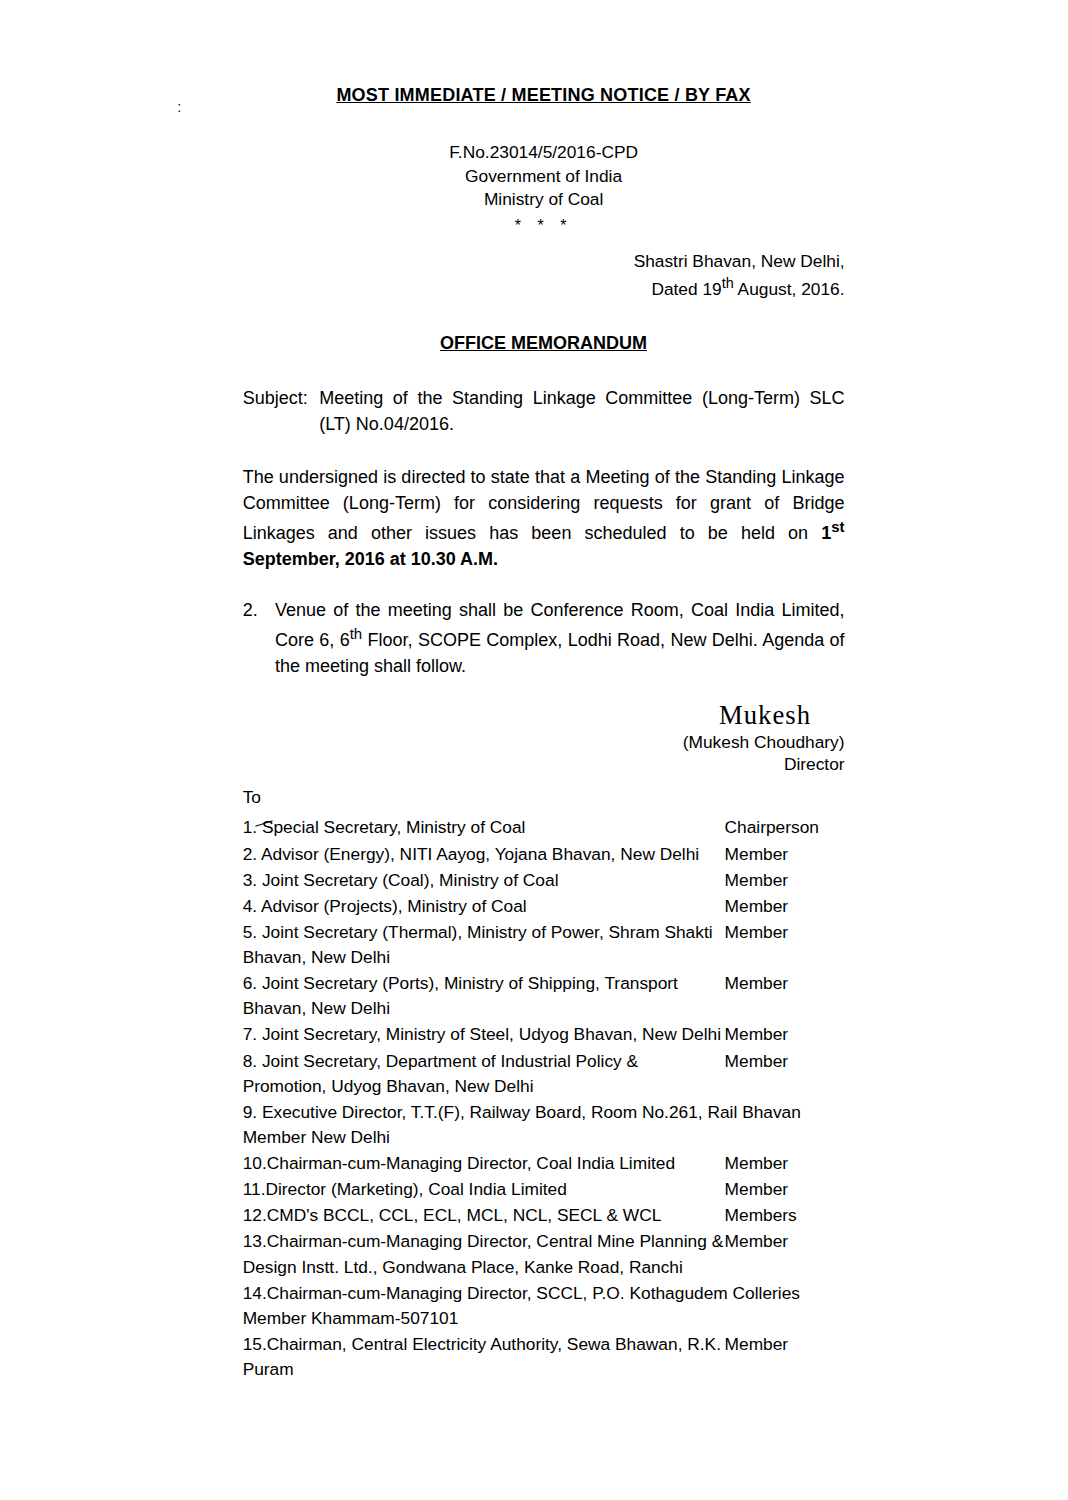:
MOST IMMEDIATE / MEETING NOTICE / BY FAX
F.No.23014/5/2016-CPD
Government of India
Ministry of Coal
* * *
Shastri Bhavan, New Delhi,
Dated 19th August, 2016.
OFFICE MEMORANDUM
Subject:
Meeting of the Standing Linkage Committee (Long-Term) SLC (LT) No.04/2016.
The undersigned is directed to state that a Meeting of the Standing Linkage Committee (Long-Term) for considering requests for grant of Bridge Linkages and other issues has been scheduled to be held on 1st September, 2016 at 10.30 A.M.
2.
Venue of the meeting shall be Conference Room, Coal India Limited, Core 6, 6th Floor, SCOPE Complex, Lodhi Road, New Delhi. Agenda of the meeting shall follow.
Mukesh
(Mukesh Choudhary)
Director
To
| 1. Special Secretary, Ministry of Coal | Chairperson |
| 2. Advisor (Energy), NITI Aayog, Yojana Bhavan, New Delhi | Member |
| 3. Joint Secretary (Coal), Ministry of Coal | Member |
| 4. Advisor (Projects), Ministry of Coal | Member |
| 5. Joint Secretary (Thermal), Ministry of Power, Shram Shakti Bhavan, New Delhi | Member |
| 6. Joint Secretary (Ports), Ministry of Shipping, Transport Bhavan, New Delhi | Member |
| 7. Joint Secretary, Ministry of Steel, Udyog Bhavan, New Delhi | Member |
| 8. Joint Secretary, Department of Industrial Policy & Promotion, Udyog Bhavan, New Delhi | Member |
| 9. Executive Director, T.T.(F), Railway Board, Room No.261, Rail Bhavan Member New Delhi |
| 10.Chairman-cum-Managing Director, Coal India Limited | Member |
| 11.Director (Marketing), Coal India Limited | Member |
| 12.CMD's BCCL, CCL, ECL, MCL, NCL, SECL & WCL | Members |
| 13.Chairman-cum-Managing Director, Central Mine Planning & Design Instt. Ltd., Gondwana Place, Kanke Road, Ranchi | Member |
| 14.Chairman-cum-Managing Director, SCCL, P.O. Kothagudem Colleries Member Khammam-507101 |
| 15.Chairman, Central Electricity Authority, Sewa Bhawan, R.K. Puram | Member |